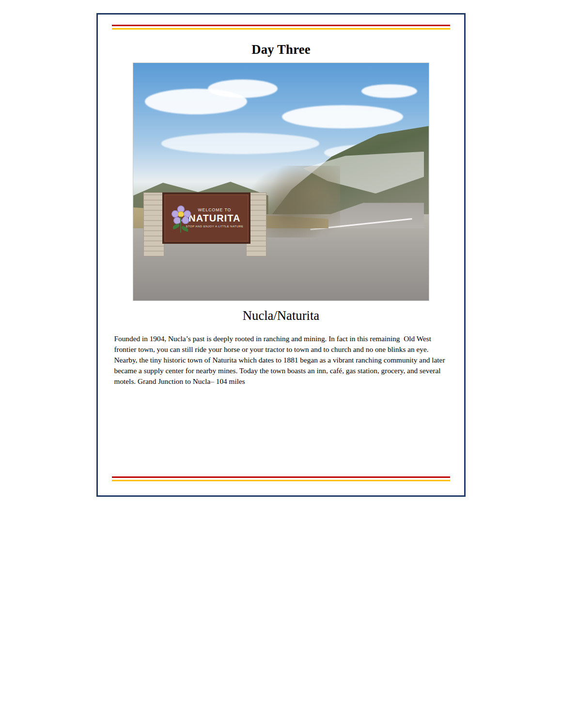Day Three
WELCOME TO NATURITA STOP AND ENJOY A LITTLE NATURE
Nucla/Naturita
Founded in 1904, Nucla’s past is deeply rooted in ranching and mining. In fact in this remaining Old West frontier town, you can still ride your horse or your tractor to town and to church and no one blinks an eye. Nearby, the tiny historic town of Naturita which dates to 1881 began as a vibrant ranching community and later became a supply center for nearby mines. Today the town boasts an inn, café, gas station, grocery, and several motels. Grand Junction to Nucla– 104 miles